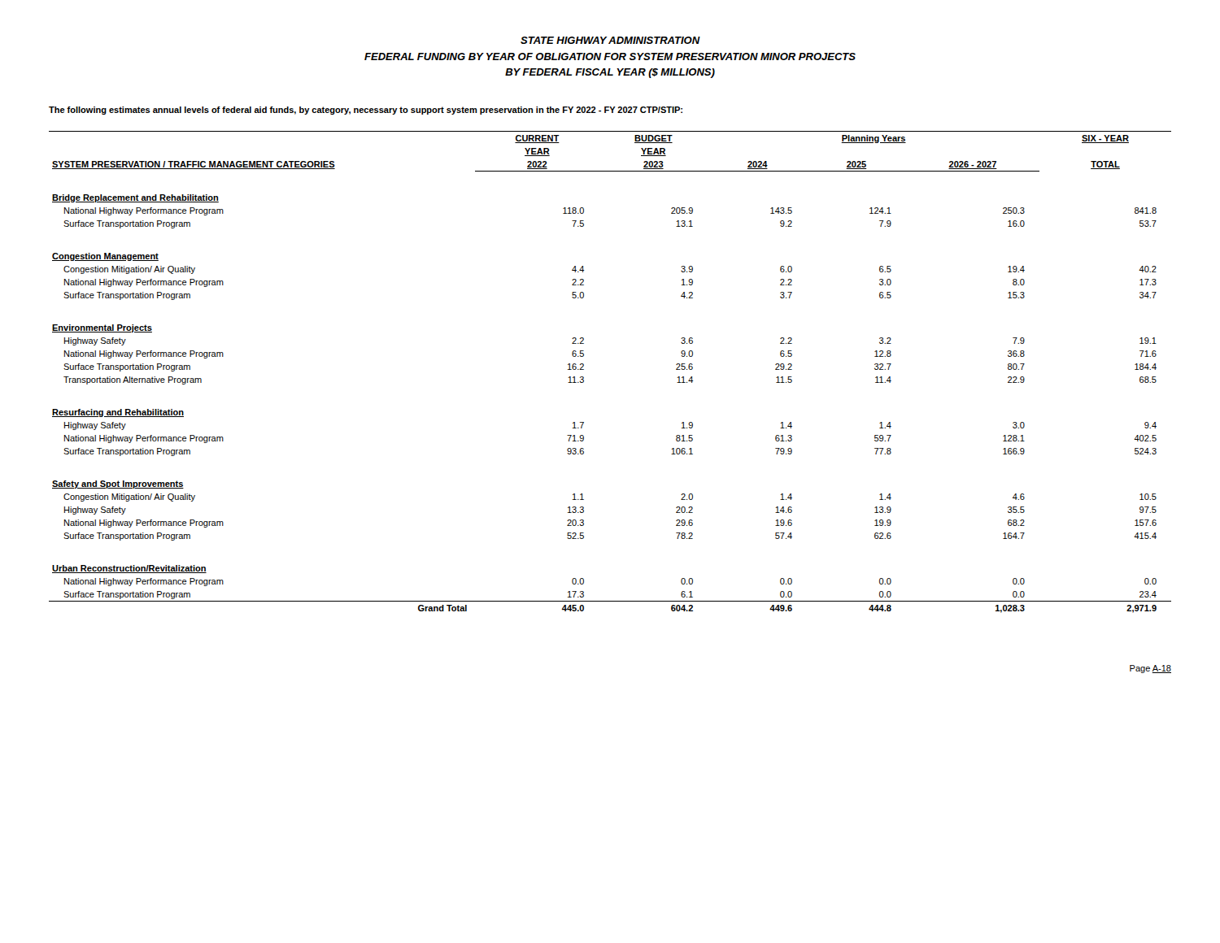STATE HIGHWAY ADMINISTRATION
FEDERAL FUNDING BY YEAR OF OBLIGATION FOR SYSTEM PRESERVATION MINOR PROJECTS
BY FEDERAL FISCAL YEAR ($ MILLIONS)
The following estimates annual levels of federal aid funds, by category, necessary to support system preservation in the FY 2022 - FY 2027 CTP/STIP:
| SYSTEM PRESERVATION / TRAFFIC MANAGEMENT CATEGORIES | CURRENT | BUDGET | Planning Years | SIX - YEAR |
| --- | --- | --- | --- | --- |
| YEAR | YEAR | | | | TOTAL |
| 2022 | 2023 | 2024 | 2025 | 2026 - 2027 |
| Bridge Replacement and Rehabilitation | | | | | | |
| National Highway Performance Program | 118.0 | 205.9 | 143.5 | 124.1 | 250.3 | 841.8 |
| Surface Transportation Program | 7.5 | 13.1 | 9.2 | 7.9 | 16.0 | 53.7 |
| Congestion Management | | | | | | |
| Congestion Mitigation/ Air Quality | 4.4 | 3.9 | 6.0 | 6.5 | 19.4 | 40.2 |
| National Highway Performance Program | 2.2 | 1.9 | 2.2 | 3.0 | 8.0 | 17.3 |
| Surface Transportation Program | 5.0 | 4.2 | 3.7 | 6.5 | 15.3 | 34.7 |
| Environmental Projects | | | | | | |
| Highway Safety | 2.2 | 3.6 | 2.2 | 3.2 | 7.9 | 19.1 |
| National Highway Performance Program | 6.5 | 9.0 | 6.5 | 12.8 | 36.8 | 71.6 |
| Surface Transportation Program | 16.2 | 25.6 | 29.2 | 32.7 | 80.7 | 184.4 |
| Transportation Alternative Program | 11.3 | 11.4 | 11.5 | 11.4 | 22.9 | 68.5 |
| Resurfacing and Rehabilitation | | | | | | |
| Highway Safety | 1.7 | 1.9 | 1.4 | 1.4 | 3.0 | 9.4 |
| National Highway Performance Program | 71.9 | 81.5 | 61.3 | 59.7 | 128.1 | 402.5 |
| Surface Transportation Program | 93.6 | 106.1 | 79.9 | 77.8 | 166.9 | 524.3 |
| Safety and Spot Improvements | | | | | | |
| Congestion Mitigation/ Air Quality | 1.1 | 2.0 | 1.4 | 1.4 | 4.6 | 10.5 |
| Highway Safety | 13.3 | 20.2 | 14.6 | 13.9 | 35.5 | 97.5 |
| National Highway Performance Program | 20.3 | 29.6 | 19.6 | 19.9 | 68.2 | 157.6 |
| Surface Transportation Program | 52.5 | 78.2 | 57.4 | 62.6 | 164.7 | 415.4 |
| Urban Reconstruction/Revitalization | | | | | | |
| National Highway Performance Program | 0.0 | 0.0 | 0.0 | 0.0 | 0.0 | 0.0 |
| Surface Transportation Program | 17.3 | 6.1 | 0.0 | 0.0 | 0.0 | 23.4 |
| Grand Total | 445.0 | 604.2 | 449.6 | 444.8 | 1,028.3 | 2,971.9 |
Page A-18